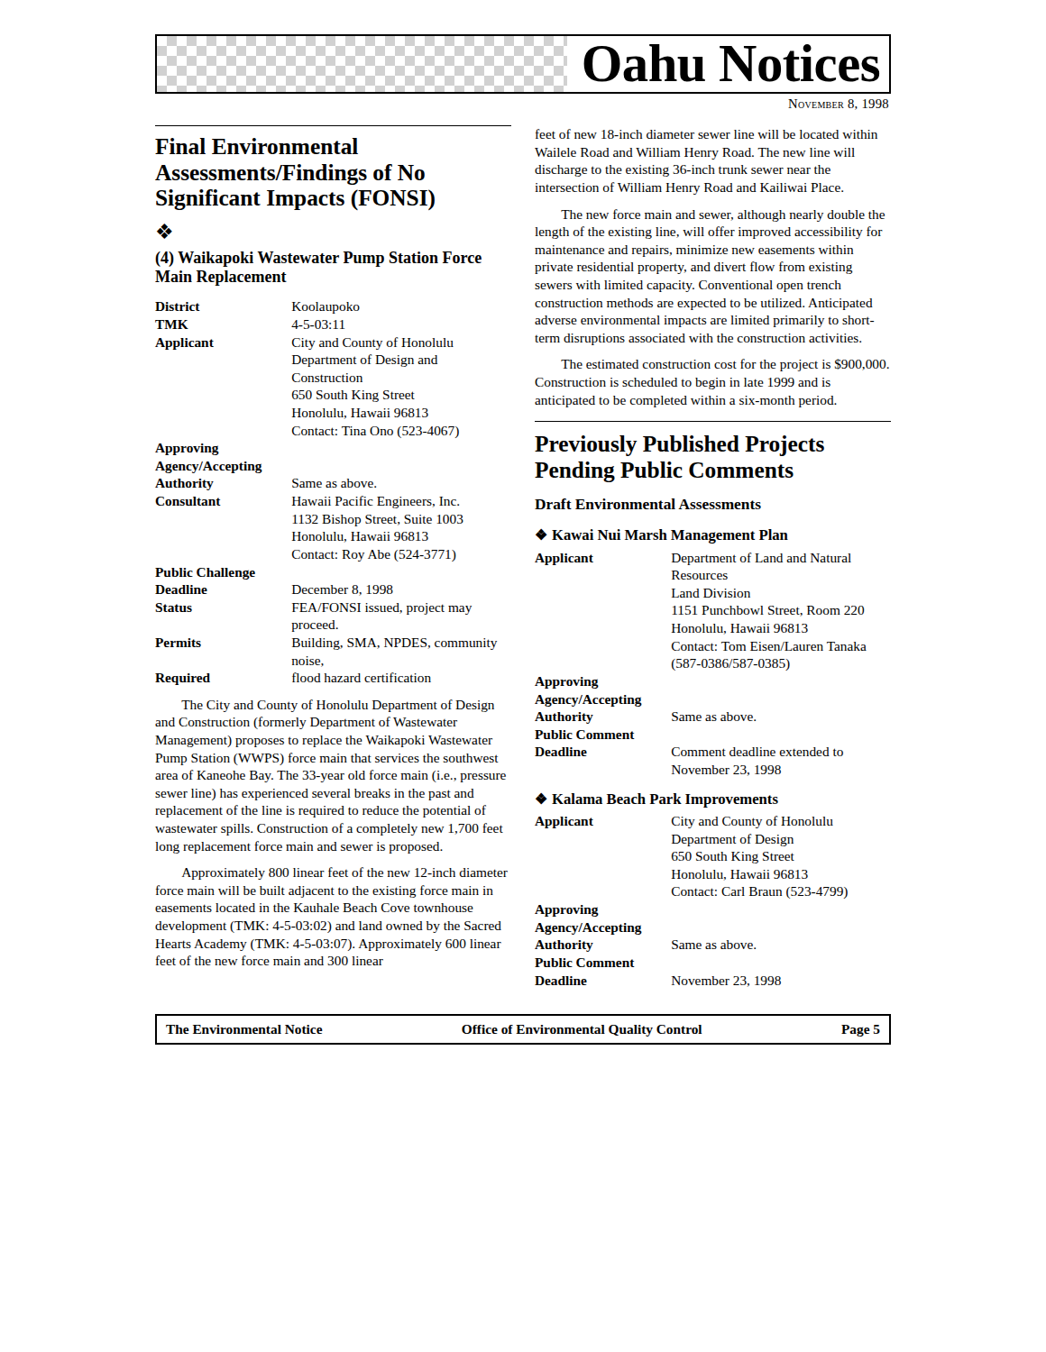Oahu Notices
November 8, 1998
Final Environmental Assessments/Findings of No Significant Impacts (FONSI)
❖
(4) Waikapoki Wastewater Pump Station Force Main Replacement
District
Koolaupoko
TMK
4-5-03:11
Applicant
City and County of Honolulu
Department of Design and Construction
650 South King Street
Honolulu, Hawaii 96813
Contact: Tina Ono (523-4067)
Approving Agency/Accepting
Authority
Same as above.
Consultant
Hawaii Pacific Engineers, Inc.
1132 Bishop Street, Suite 1003
Honolulu, Hawaii 96813
Contact: Roy Abe (524-3771)
Public Challenge
Deadline
December 8, 1998
Status
FEA/FONSI issued, project may proceed.
Permits
Building, SMA, NPDES, community noise,
Required
flood hazard certification
The City and County of Honolulu Department of Design and Construction (formerly Department of Wastewater Management) proposes to replace the Waikapoki Wastewater Pump Station (WWPS) force main that services the southwest area of Kaneohe Bay. The 33-year old force main (i.e., pressure sewer line) has experienced several breaks in the past and replacement of the line is required to reduce the potential of wastewater spills. Construction of a completely new 1,700 feet long replacement force main and sewer is proposed.
Approximately 800 linear feet of the new 12-inch diameter force main will be built adjacent to the existing force main in easements located in the Kauhale Beach Cove townhouse development (TMK: 4-5-03:02) and land owned by the Sacred Hearts Academy (TMK: 4-5-03:07). Approximately 600 linear feet of the new force main and 300 linear
feet of new 18-inch diameter sewer line will be located within Wailele Road and William Henry Road. The new line will discharge to the existing 36-inch trunk sewer near the intersection of William Henry Road and Kailiwai Place.
The new force main and sewer, although nearly double the length of the existing line, will offer improved accessibility for maintenance and repairs, minimize new easements within private residential property, and divert flow from existing sewers with limited capacity. Conventional open trench construction methods are expected to be utilized. Anticipated adverse environmental impacts are limited primarily to short-term disruptions associated with the construction activities.
The estimated construction cost for the project is $900,000. Construction is scheduled to begin in late 1999 and is anticipated to be completed within a six-month period.
Previously Published Projects Pending Public Comments
Draft Environmental Assessments
❖Kawai Nui Marsh Management Plan
Applicant
Department of Land and Natural Resources
Land Division
1151 Punchbowl Street, Room 220
Honolulu, Hawaii 96813
Contact: Tom Eisen/Lauren Tanaka (587-0386/587-0385)
Approving Agency/Accepting
Authority
Same as above.
Public Comment
Deadline
Comment deadline extended to November 23, 1998
❖Kalama Beach Park Improvements
Applicant
City and County of Honolulu
Department of Design
650 South King Street
Honolulu, Hawaii 96813
Contact: Carl Braun (523-4799)
Approving Agency/Accepting
Authority
Same as above.
Public Comment
Deadline
November 23, 1998
The Environmental Notice Office of Environmental Quality Control Page 5